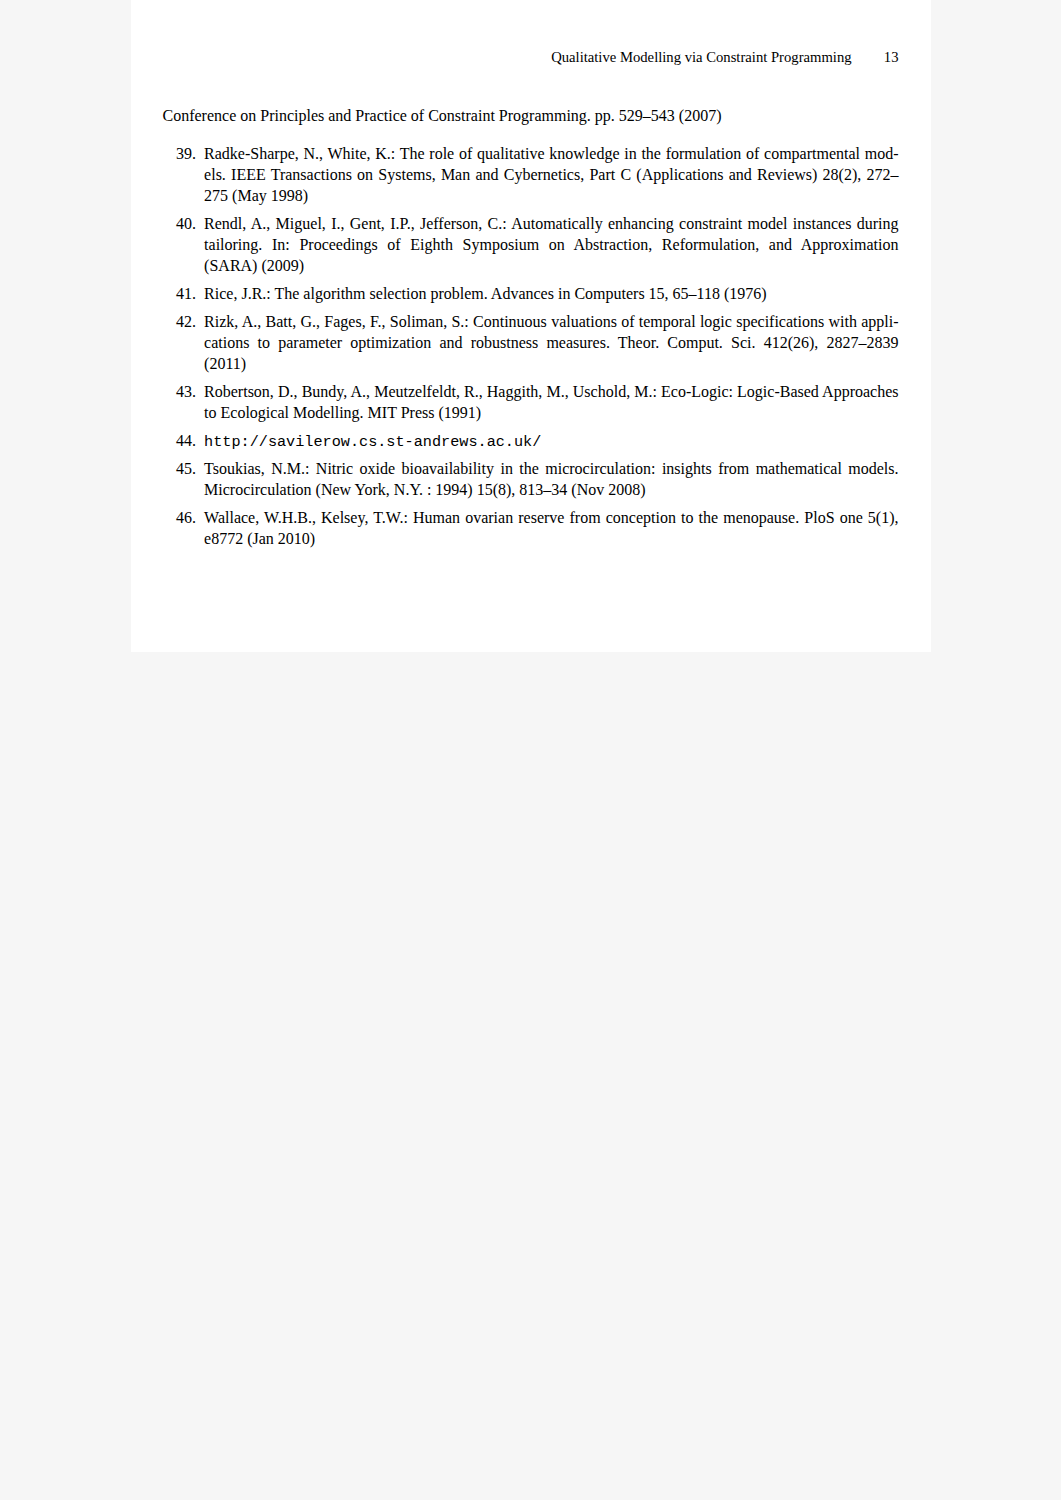Qualitative Modelling via Constraint Programming 13
Conference on Principles and Practice of Constraint Programming. pp. 529–543 (2007)
39. Radke-Sharpe, N., White, K.: The role of qualitative knowledge in the formulation of compartmental models. IEEE Transactions on Systems, Man and Cybernetics, Part C (Applications and Reviews) 28(2), 272–275 (May 1998)
40. Rendl, A., Miguel, I., Gent, I.P., Jefferson, C.: Automatically enhancing constraint model instances during tailoring. In: Proceedings of Eighth Symposium on Abstraction, Reformulation, and Approximation (SARA) (2009)
41. Rice, J.R.: The algorithm selection problem. Advances in Computers 15, 65–118 (1976)
42. Rizk, A., Batt, G., Fages, F., Soliman, S.: Continuous valuations of temporal logic specifications with applications to parameter optimization and robustness measures. Theor. Comput. Sci. 412(26), 2827–2839 (2011)
43. Robertson, D., Bundy, A., Meutzelfeldt, R., Haggith, M., Uschold, M.: Eco-Logic: Logic-Based Approaches to Ecological Modelling. MIT Press (1991)
44. http://savilerow.cs.st-andrews.ac.uk/
45. Tsoukias, N.M.: Nitric oxide bioavailability in the microcirculation: insights from mathematical models. Microcirculation (New York, N.Y. : 1994) 15(8), 813–34 (Nov 2008)
46. Wallace, W.H.B., Kelsey, T.W.: Human ovarian reserve from conception to the menopause. PloS one 5(1), e8772 (Jan 2010)